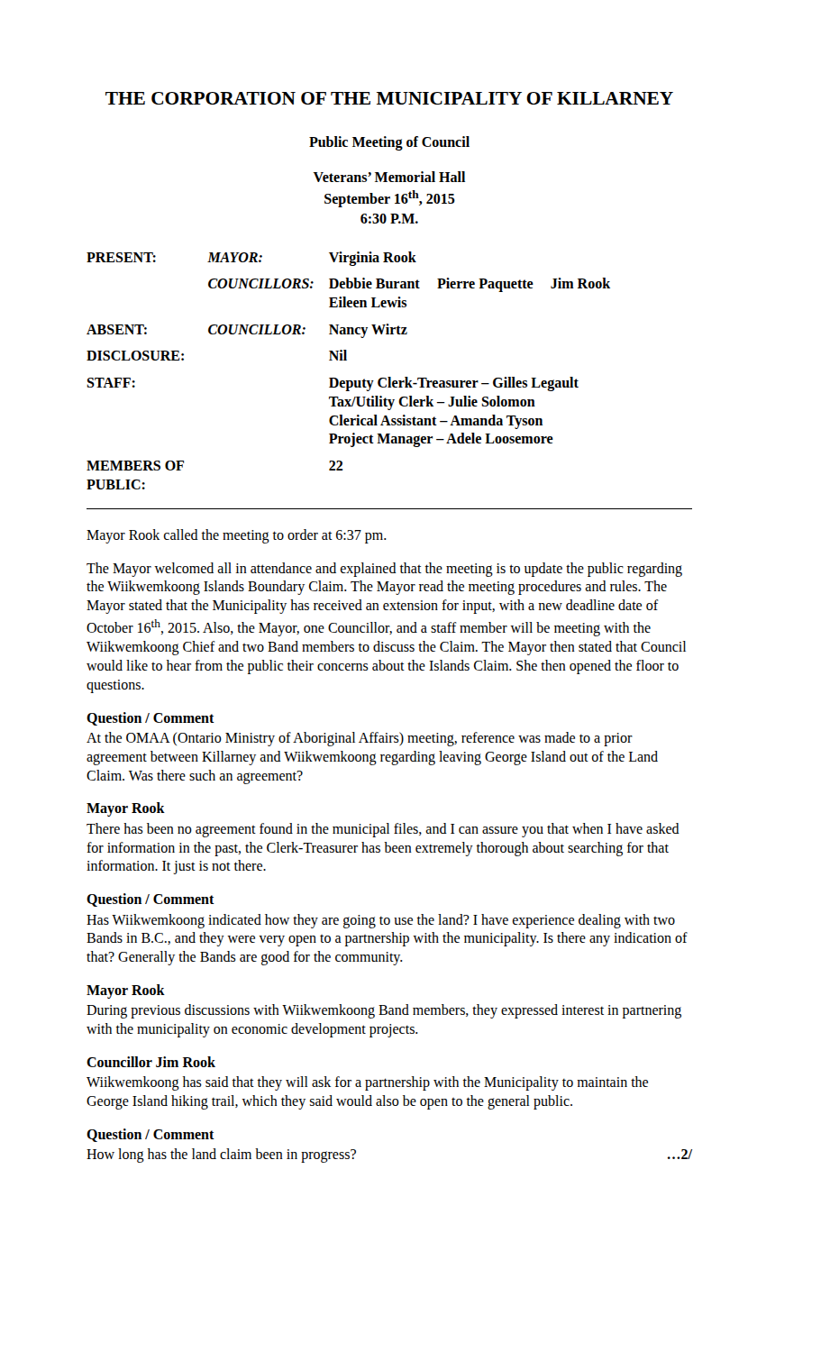THE CORPORATION OF THE MUNICIPALITY OF KILLARNEY
Public Meeting of Council
Veterans’ Memorial Hall
September 16th, 2015
6:30 P.M.
| PRESENT: | MAYOR: | Virginia Rook |
| | COUNCILLORS: | Debbie Burant Pierre Paquette Jim Rook Eileen Lewis |
| ABSENT: | COUNCILLOR: | Nancy Wirtz |
| DISCLOSURE: | | Nil |
| STAFF: | | Deputy Clerk-Treasurer – Gilles Legault Tax/Utility Clerk – Julie Solomon Clerical Assistant – Amanda Tyson Project Manager – Adele Loosemore |
| MEMBERS OF PUBLIC: | | 22 |
Mayor Rook called the meeting to order at 6:37 pm.
The Mayor welcomed all in attendance and explained that the meeting is to update the public regarding the Wiikwemkoong Islands Boundary Claim. The Mayor read the meeting procedures and rules. The Mayor stated that the Municipality has received an extension for input, with a new deadline date of October 16th, 2015. Also, the Mayor, one Councillor, and a staff member will be meeting with the Wiikwemkoong Chief and two Band members to discuss the Claim. The Mayor then stated that Council would like to hear from the public their concerns about the Islands Claim. She then opened the floor to questions.
Question / Comment
At the OMAA (Ontario Ministry of Aboriginal Affairs) meeting, reference was made to a prior agreement between Killarney and Wiikwemkoong regarding leaving George Island out of the Land Claim. Was there such an agreement?
Mayor Rook
There has been no agreement found in the municipal files, and I can assure you that when I have asked for information in the past, the Clerk-Treasurer has been extremely thorough about searching for that information. It just is not there.
Question / Comment
Has Wiikwemkoong indicated how they are going to use the land? I have experience dealing with two Bands in B.C., and they were very open to a partnership with the municipality. Is there any indication of that? Generally the Bands are good for the community.
Mayor Rook
During previous discussions with Wiikwemkoong Band members, they expressed interest in partnering with the municipality on economic development projects.
Councillor Jim Rook
Wiikwemkoong has said that they will ask for a partnership with the Municipality to maintain the George Island hiking trail, which they said would also be open to the general public.
Question / Comment
…2/
How long has the land claim been in progress?